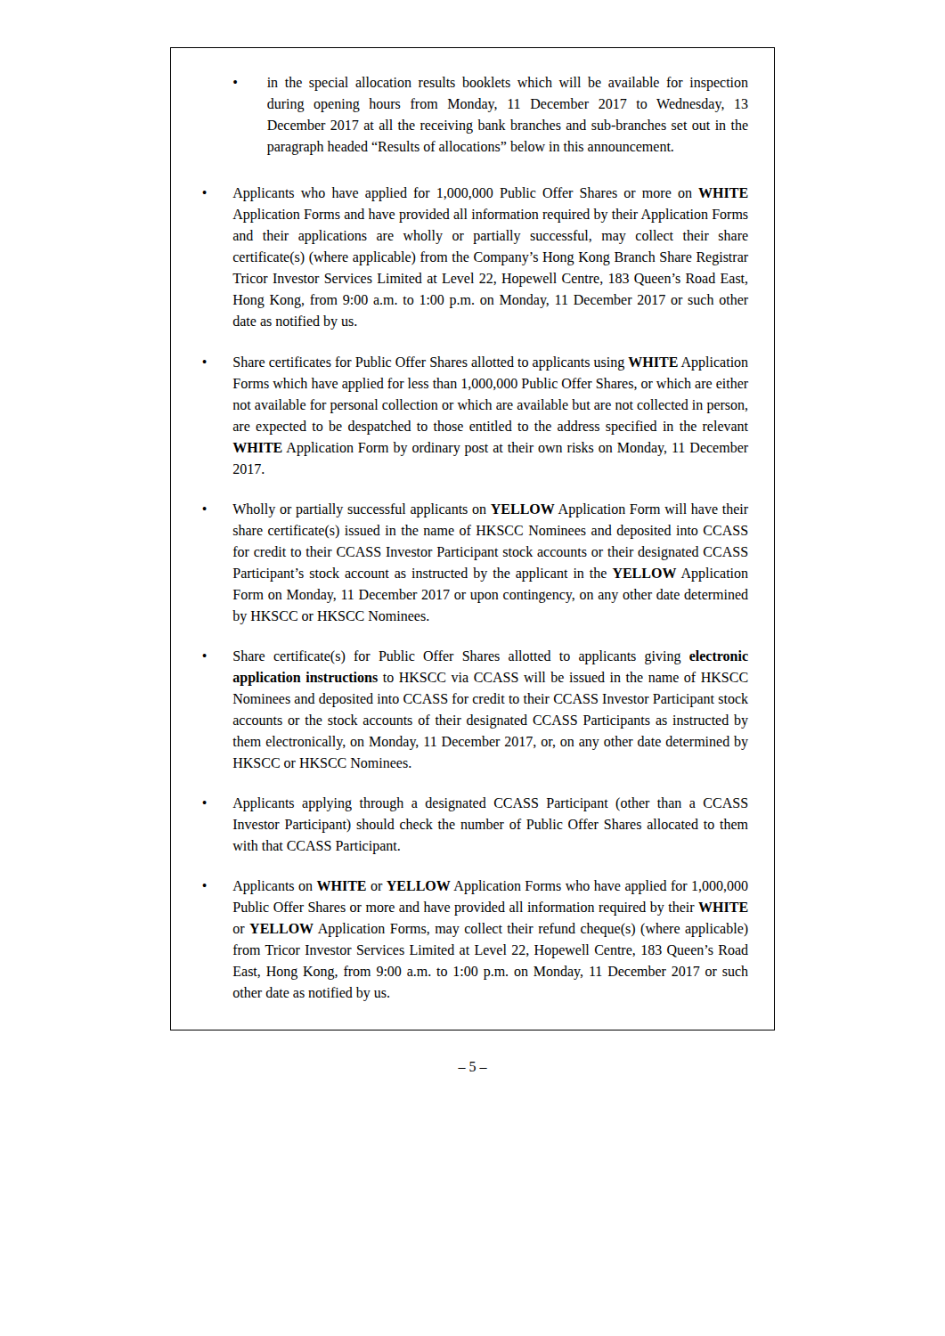in the special allocation results booklets which will be available for inspection during opening hours from Monday, 11 December 2017 to Wednesday, 13 December 2017 at all the receiving bank branches and sub-branches set out in the paragraph headed “Results of allocations” below in this announcement.
Applicants who have applied for 1,000,000 Public Offer Shares or more on WHITE Application Forms and have provided all information required by their Application Forms and their applications are wholly or partially successful, may collect their share certificate(s) (where applicable) from the Company’s Hong Kong Branch Share Registrar Tricor Investor Services Limited at Level 22, Hopewell Centre, 183 Queen’s Road East, Hong Kong, from 9:00 a.m. to 1:00 p.m. on Monday, 11 December 2017 or such other date as notified by us.
Share certificates for Public Offer Shares allotted to applicants using WHITE Application Forms which have applied for less than 1,000,000 Public Offer Shares, or which are either not available for personal collection or which are available but are not collected in person, are expected to be despatched to those entitled to the address specified in the relevant WHITE Application Form by ordinary post at their own risks on Monday, 11 December 2017.
Wholly or partially successful applicants on YELLOW Application Form will have their share certificate(s) issued in the name of HKSCC Nominees and deposited into CCASS for credit to their CCASS Investor Participant stock accounts or their designated CCASS Participant’s stock account as instructed by the applicant in the YELLOW Application Form on Monday, 11 December 2017 or upon contingency, on any other date determined by HKSCC or HKSCC Nominees.
Share certificate(s) for Public Offer Shares allotted to applicants giving electronic application instructions to HKSCC via CCASS will be issued in the name of HKSCC Nominees and deposited into CCASS for credit to their CCASS Investor Participant stock accounts or the stock accounts of their designated CCASS Participants as instructed by them electronically, on Monday, 11 December 2017, or, on any other date determined by HKSCC or HKSCC Nominees.
Applicants applying through a designated CCASS Participant (other than a CCASS Investor Participant) should check the number of Public Offer Shares allocated to them with that CCASS Participant.
Applicants on WHITE or YELLOW Application Forms who have applied for 1,000,000 Public Offer Shares or more and have provided all information required by their WHITE or YELLOW Application Forms, may collect their refund cheque(s) (where applicable) from Tricor Investor Services Limited at Level 22, Hopewell Centre, 183 Queen’s Road East, Hong Kong, from 9:00 a.m. to 1:00 p.m. on Monday, 11 December 2017 or such other date as notified by us.
– 5 –